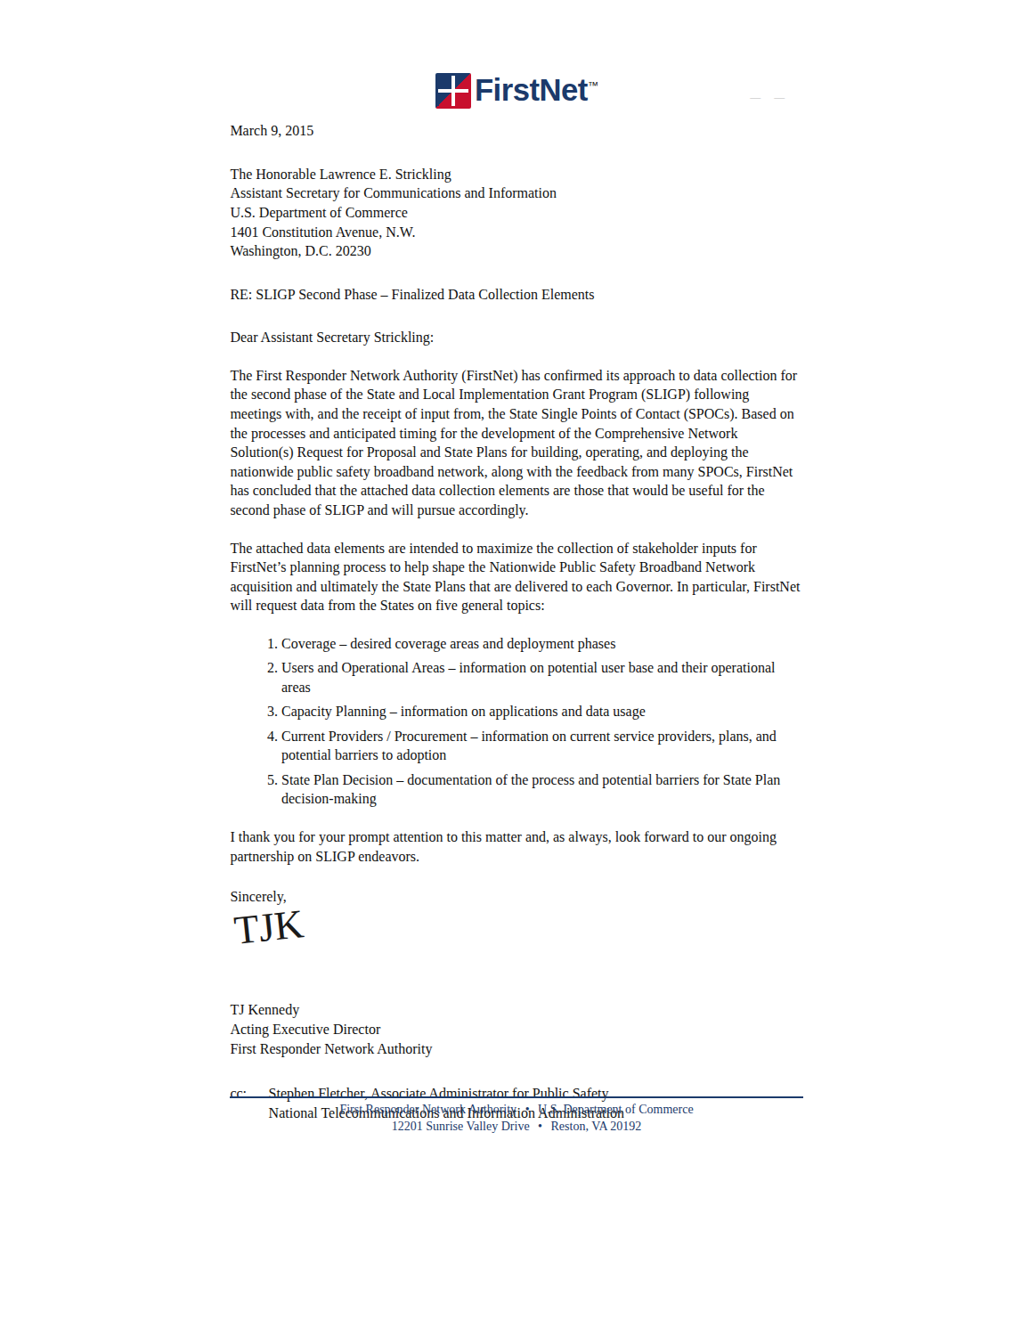FirstNet™
— —
March 9, 2015
The Honorable Lawrence E. Strickling
Assistant Secretary for Communications and Information
U.S. Department of Commerce
1401 Constitution Avenue, N.W.
Washington, D.C. 20230
RE: SLIGP Second Phase – Finalized Data Collection Elements
Dear Assistant Secretary Strickling:
The First Responder Network Authority (FirstNet) has confirmed its approach to data collection for the second phase of the State and Local Implementation Grant Program (SLIGP) following meetings with, and the receipt of input from, the State Single Points of Contact (SPOCs). Based on the processes and anticipated timing for the development of the Comprehensive Network Solution(s) Request for Proposal and State Plans for building, operating, and deploying the nationwide public safety broadband network, along with the feedback from many SPOCs, FirstNet has concluded that the attached data collection elements are those that would be useful for the second phase of SLIGP and will pursue accordingly.
The attached data elements are intended to maximize the collection of stakeholder inputs for FirstNet’s planning process to help shape the Nationwide Public Safety Broadband Network acquisition and ultimately the State Plans that are delivered to each Governor. In particular, FirstNet will request data from the States on five general topics:
Coverage – desired coverage areas and deployment phases
Users and Operational Areas – information on potential user base and their operational areas
Capacity Planning – information on applications and data usage
Current Providers / Procurement – information on current service providers, plans, and potential barriers to adoption
State Plan Decision – documentation of the process and potential barriers for State Plan decision-making
I thank you for your prompt attention to this matter and, as always, look forward to our ongoing partnership on SLIGP endeavors.
Sincerely,
TJK
TJ Kennedy
Acting Executive Director
First Responder Network Authority
cc: Stephen Fletcher, Associate Administrator for Public Safety
National Telecommunications and Information Administration
First Responder Network Authority • U.S. Department of Commerce
12201 Sunrise Valley Drive • Reston, VA 20192